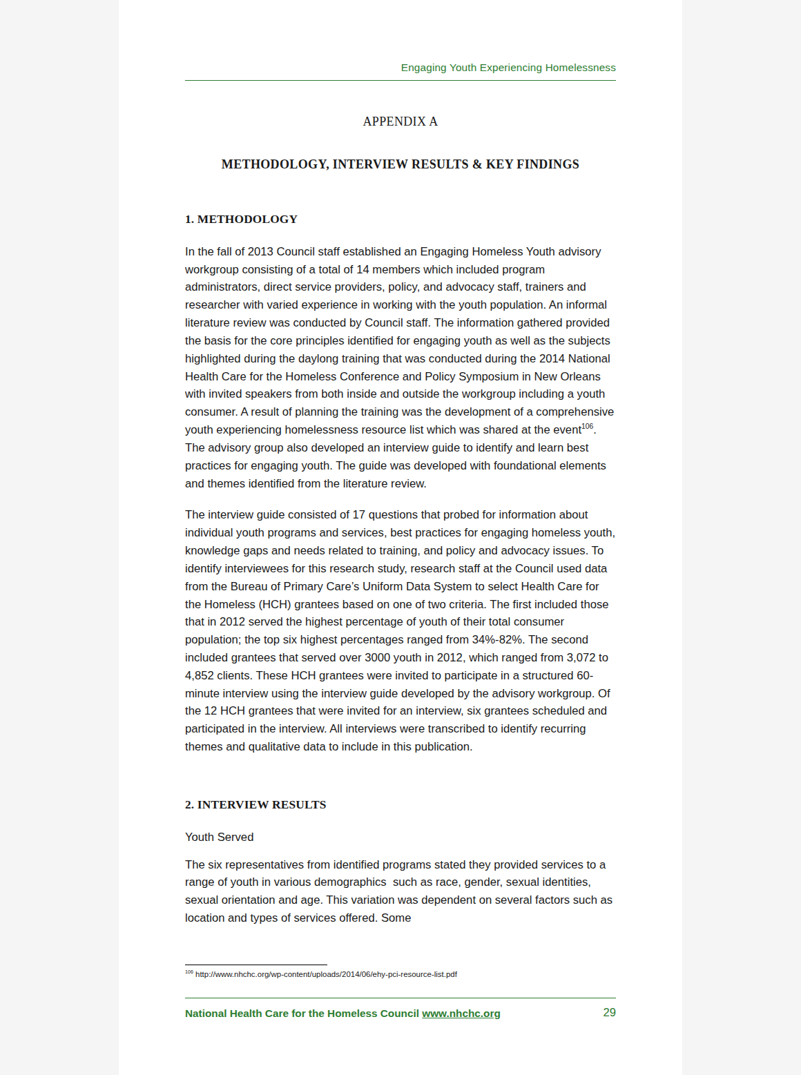Engaging Youth Experiencing Homelessness
APPENDIX A
METHODOLOGY, INTERVIEW RESULTS & KEY FINDINGS
1. METHODOLOGY
In the fall of 2013 Council staff established an Engaging Homeless Youth advisory workgroup consisting of a total of 14 members which included program administrators, direct service providers, policy, and advocacy staff, trainers and researcher with varied experience in working with the youth population. An informal literature review was conducted by Council staff. The information gathered provided the basis for the core principles identified for engaging youth as well as the subjects highlighted during the daylong training that was conducted during the 2014 National Health Care for the Homeless Conference and Policy Symposium in New Orleans with invited speakers from both inside and outside the workgroup including a youth consumer. A result of planning the training was the development of a comprehensive youth experiencing homelessness resource list which was shared at the event106. The advisory group also developed an interview guide to identify and learn best practices for engaging youth. The guide was developed with foundational elements and themes identified from the literature review.
The interview guide consisted of 17 questions that probed for information about individual youth programs and services, best practices for engaging homeless youth, knowledge gaps and needs related to training, and policy and advocacy issues. To identify interviewees for this research study, research staff at the Council used data from the Bureau of Primary Care’s Uniform Data System to select Health Care for the Homeless (HCH) grantees based on one of two criteria. The first included those that in 2012 served the highest percentage of youth of their total consumer population; the top six highest percentages ranged from 34%-82%. The second included grantees that served over 3000 youth in 2012, which ranged from 3,072 to 4,852 clients. These HCH grantees were invited to participate in a structured 60-minute interview using the interview guide developed by the advisory workgroup. Of the 12 HCH grantees that were invited for an interview, six grantees scheduled and participated in the interview. All interviews were transcribed to identify recurring themes and qualitative data to include in this publication.
2. INTERVIEW RESULTS
Youth Served
The six representatives from identified programs stated they provided services to a range of youth in various demographics such as race, gender, sexual identities, sexual orientation and age. This variation was dependent on several factors such as location and types of services offered. Some
106 http://www.nhchc.org/wp-content/uploads/2014/06/ehy-pci-resource-list.pdf
National Health Care for the Homeless Council www.nhchc.org
29